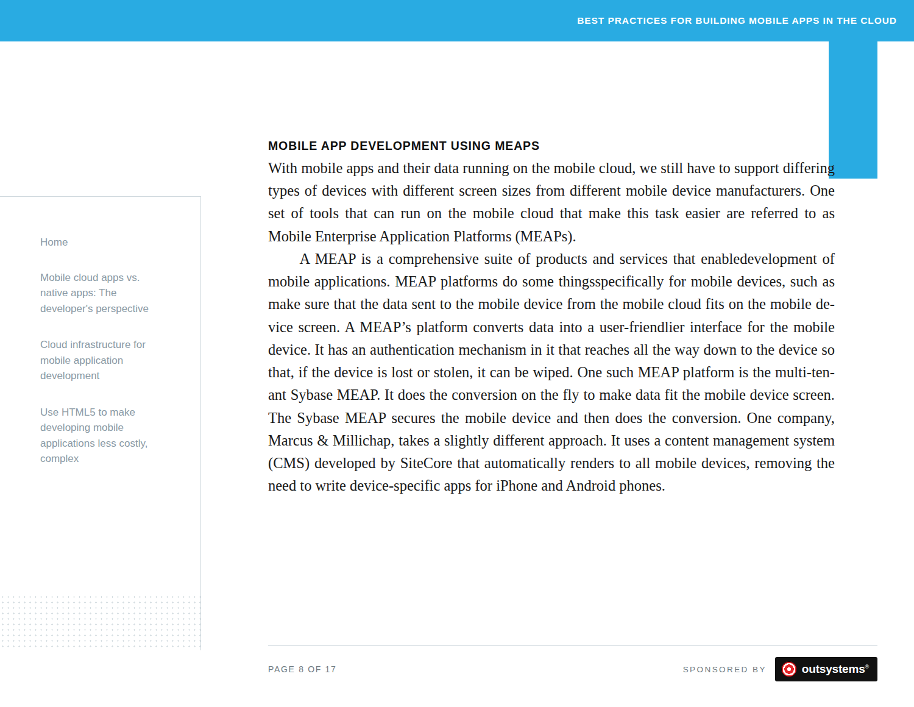Best Practices for Building Mobile Apps in the Cloud
Home
Mobile cloud apps vs. native apps: The developer's perspective
Cloud infrastructure for mobile application development
Use HTML5 to make developing mobile applications less costly, complex
Mobile app development using MEAPs
With mobile apps and their data running on the mobile cloud, we still have to support differing types of devices with different screen sizes from different mobile device manufacturers. One set of tools that can run on the mobile cloud that make this task easier are referred to as Mobile Enterprise Application Platforms (MEAPs).
A MEAP is a comprehensive suite of products and services that enabledevelopment of mobile applications. MEAP platforms do some thingsspecifically for mobile devices, such as make sure that the data sent to the mobile device from the mobile cloud fits on the mobile device screen. A MEAP’s platform converts data into a user-friendlier interface for the mobile device. It has an authentication mechanism in it that reaches all the way down to the device so that, if the device is lost or stolen, it can be wiped. One such MEAP platform is the multi-tenant Sybase MEAP. It does the conversion on the fly to make data fit the mobile device screen. The Sybase MEAP secures the mobile device and then does the conversion. One company, Marcus & Millichap, takes a slightly different approach. It uses a content management system (CMS) developed by SiteCore that automatically renders to all mobile devices, removing the need to write device-specific apps for iPhone and Android phones.
Page 8 of 17
Sponsored by outsystems®